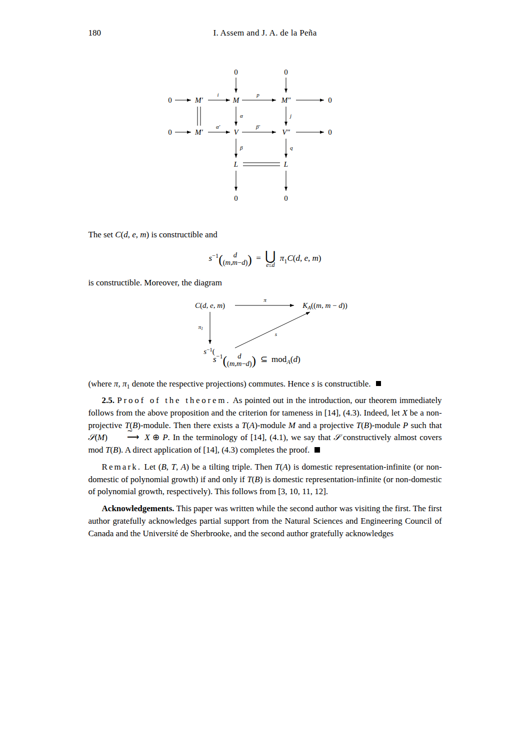180
I. Assem and J. A. de la Peña
0 0 0 M′ M M″ 0 i p α j 0 M′ V V″ 0 α′ β′ β q L L 0 0
The set C(d, e, m) is constructible and
s−1(d(m,m−d)) = ⋃e≤d π1C(d, e, m)
is constructible. Moreover, the diagram
C(d, e, m) KA((m, m − d)) π π1 s−1(  s
s−1(d(m,m−d)) ⊆ modA(d)
(where π, π1 denote the respective projections) commutes. Hence s is constructible.
2.5. Proof of the theorem. As pointed out in the introduction, our theorem immediately follows from the above proposition and the criterion for tameness in [14], (4.3). Indeed, let X be a non-projective T(B)-module. Then there exists a T(A)-module M and a projective T(B)-module P such that 𝒮(M) ∼⟶ X ⊕ P. In the terminology of [14], (4.1), we say that 𝒮 constructively almost covers mod T(B). A direct application of [14], (4.3) completes the proof.
Remark. Let (B, T, A) be a tilting triple. Then T(A) is domestic representation-infinite (or non-domestic of polynomial growth) if and only if T(B) is domestic representation-infinite (or non-domestic of polynomial growth, respectively). This follows from [3, 10, 11, 12].
Acknowledgements. This paper was written while the second author was visiting the first. The first author gratefully acknowledges partial support from the Natural Sciences and Engineering Council of Canada and the Université de Sherbrooke, and the second author gratefully acknowledges